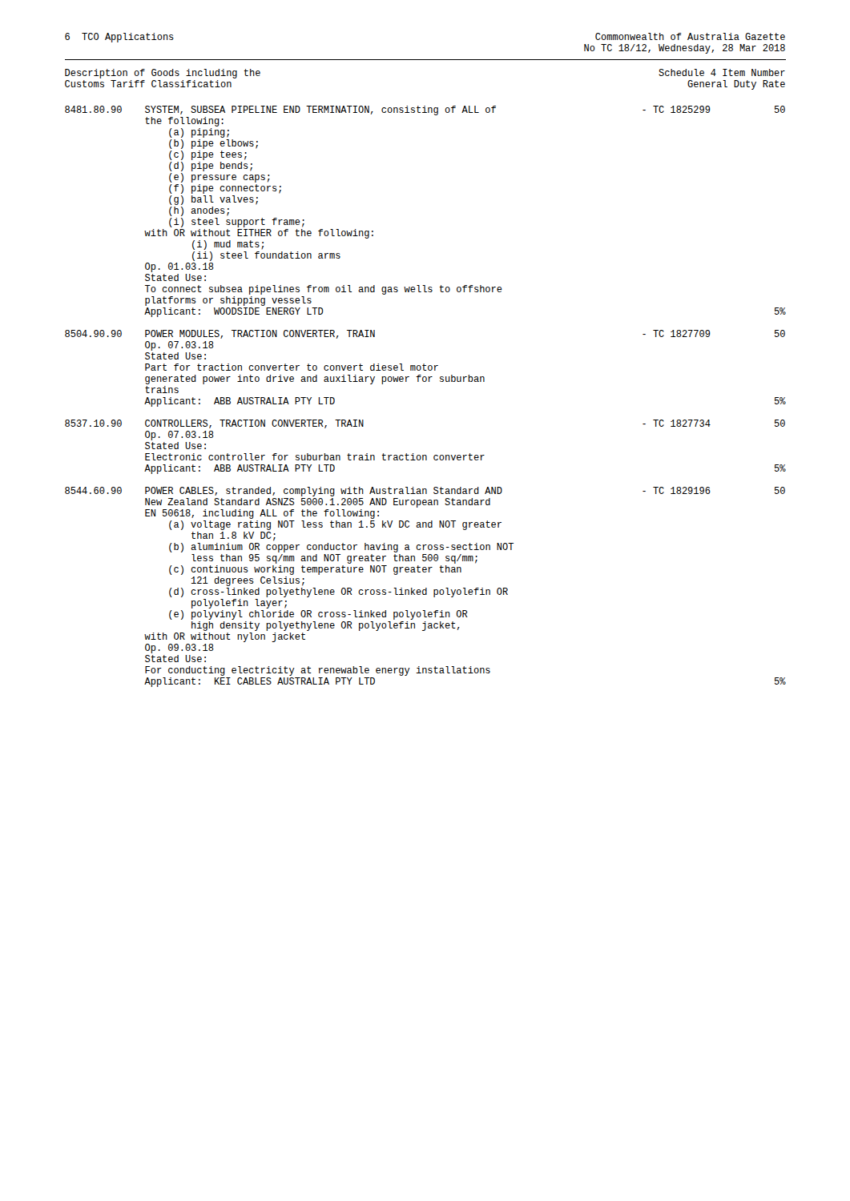6 TCO Applications
Commonwealth of Australia Gazette
No TC 18/12, Wednesday, 28 Mar 2018
Description of Goods including the Customs Tariff Classification
Schedule 4 Item Number General Duty Rate
| 8481.80.90 | SYSTEM, SUBSEA PIPELINE END TERMINATION, consisting of ALL of the following: (a) piping; (b) pipe elbows; (c) pipe tees; (d) pipe bends; (e) pressure caps; (f) pipe connectors; (g) ball valves; (h) anodes; (i) steel support frame; with OR without EITHER of the following: (i) mud mats; (ii) steel foundation arms Op. 01.03.18 | - TC 1825299 | 50 |
| | Stated Use: To connect subsea pipelines from oil and gas wells to offshore platforms or shipping vessels | | |
| | Applicant: WOODSIDE ENERGY LTD | | 5% |
| 8504.90.90 | POWER MODULES, TRACTION CONVERTER, TRAIN Op. 07.03.18 | - TC 1827709 | 50 |
| | Stated Use: Part for traction converter to convert diesel motor generated power into drive and auxiliary power for suburban trains | | |
| | Applicant: ABB AUSTRALIA PTY LTD | | 5% |
| 8537.10.90 | CONTROLLERS, TRACTION CONVERTER, TRAIN Op. 07.03.18 | - TC 1827734 | 50 |
| | Stated Use: Electronic controller for suburban train traction converter | | |
| | Applicant: ABB AUSTRALIA PTY LTD | | 5% |
| 8544.60.90 | POWER CABLES, stranded, complying with Australian Standard AND New Zealand Standard ASNZS 5000.1.2005 AND European Standard EN 50618, including ALL of the following: (a) voltage rating NOT less than 1.5 kV DC and NOT greater than 1.8 kV DC; (b) aluminium OR copper conductor having a cross-section NOT less than 95 sq/mm and NOT greater than 500 sq/mm; (c) continuous working temperature NOT greater than 121 degrees Celsius; (d) cross-linked polyethylene OR cross-linked polyolefin OR polyolefin layer; (e) polyvinyl chloride OR cross-linked polyolefin OR high density polyethylene OR polyolefin jacket, with OR without nylon jacket Op. 09.03.18 | - TC 1829196 | 50 |
| | Stated Use: For conducting electricity at renewable energy installations | | |
| | Applicant: KEI CABLES AUSTRALIA PTY LTD | | 5% |